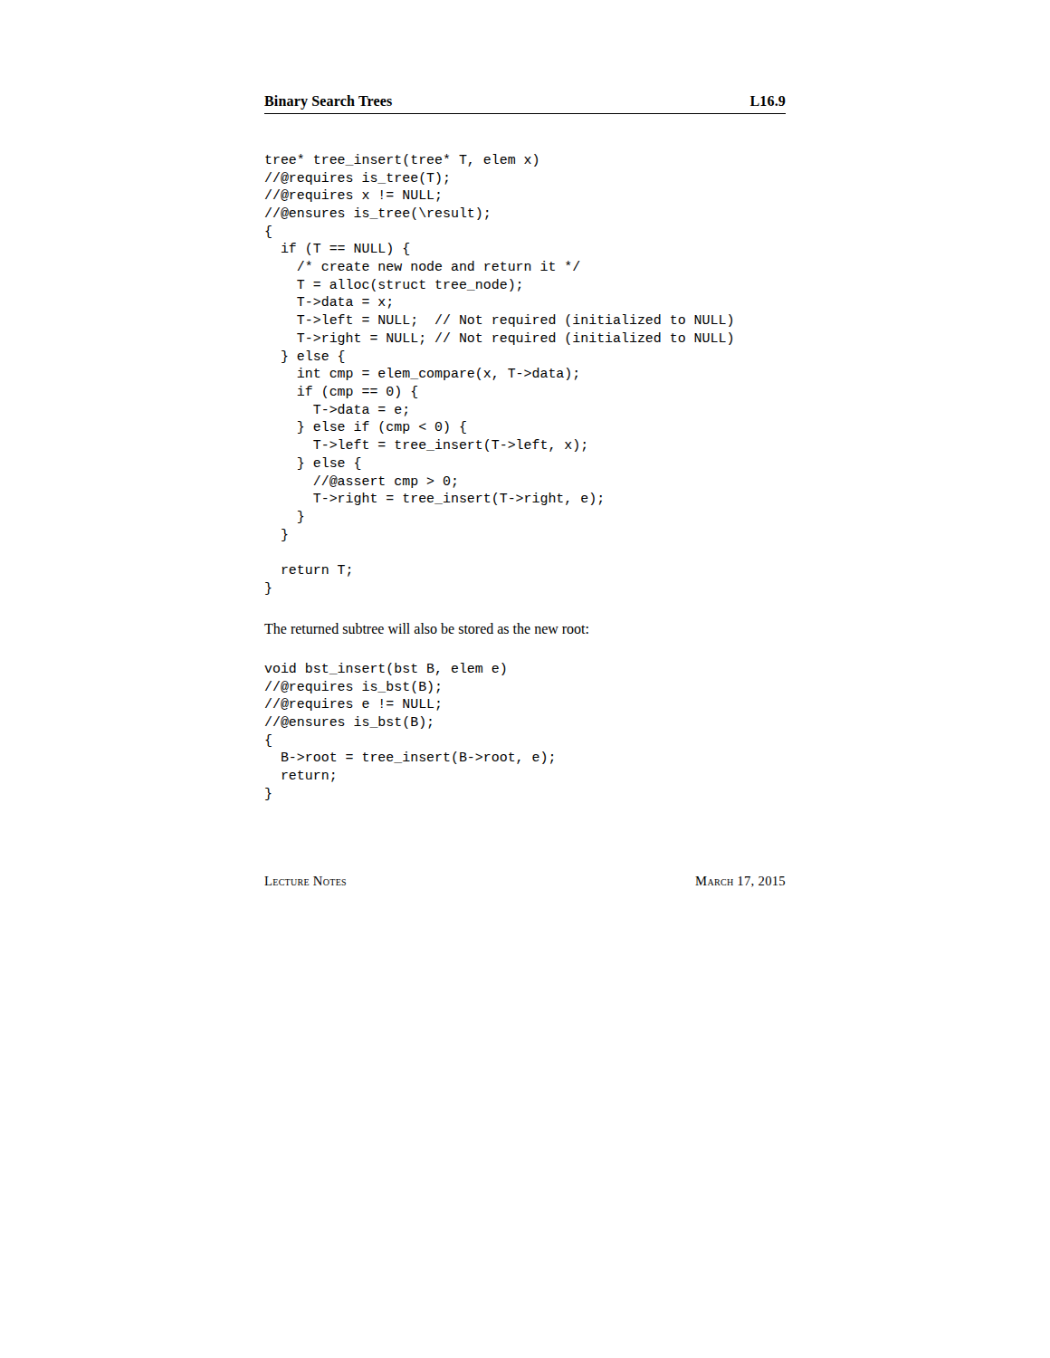Binary Search Trees L16.9
tree* tree_insert(tree* T, elem x)
//@requires is_tree(T);
//@requires x != NULL;
//@ensures is_tree(\result);
{
  if (T == NULL) {
    /* create new node and return it */
    T = alloc(struct tree_node);
    T->data = x;
    T->left = NULL;  // Not required (initialized to NULL)
    T->right = NULL; // Not required (initialized to NULL)
  } else {
    int cmp = elem_compare(x, T->data);
    if (cmp == 0) {
      T->data = e;
    } else if (cmp < 0) {
      T->left = tree_insert(T->left, x);
    } else {
      //@assert cmp > 0;
      T->right = tree_insert(T->right, e);
    }
  }

  return T;
}
The returned subtree will also be stored as the new root:
void bst_insert(bst B, elem e)
//@requires is_bst(B);
//@requires e != NULL;
//@ensures is_bst(B);
{
  B->root = tree_insert(B->root, e);
  return;
}
Lecture Notes March 17, 2015